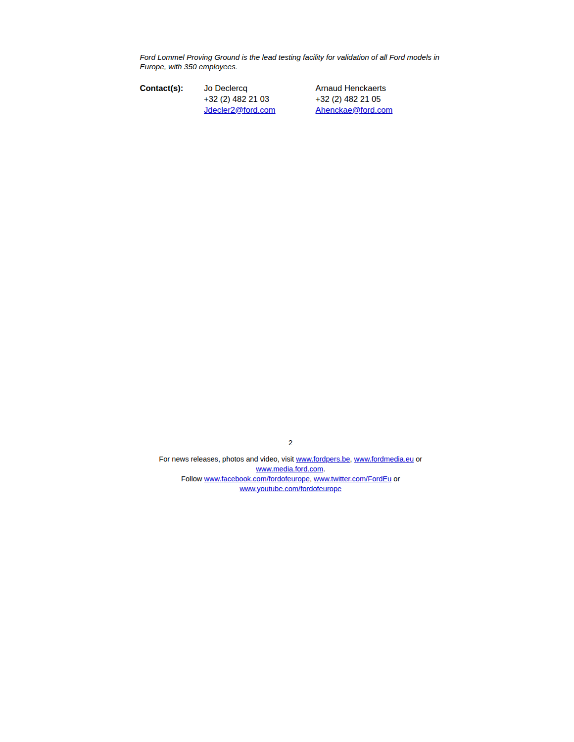Ford Lommel Proving Ground is the lead testing facility for validation of all Ford models in Europe, with 350 employees.
Contact(s):
Jo Declercq
+32 (2) 482 21 03
Jdecler2@ford.com
Arnaud Henckaerts
+32 (2) 482 21 05
Ahenckae@ford.com
2
For news releases, photos and video, visit www.fordpers.be, www.fordmedia.eu or www.media.ford.com.
Follow www.facebook.com/fordofeurope, www.twitter.com/FordEu or www.youtube.com/fordofeurope